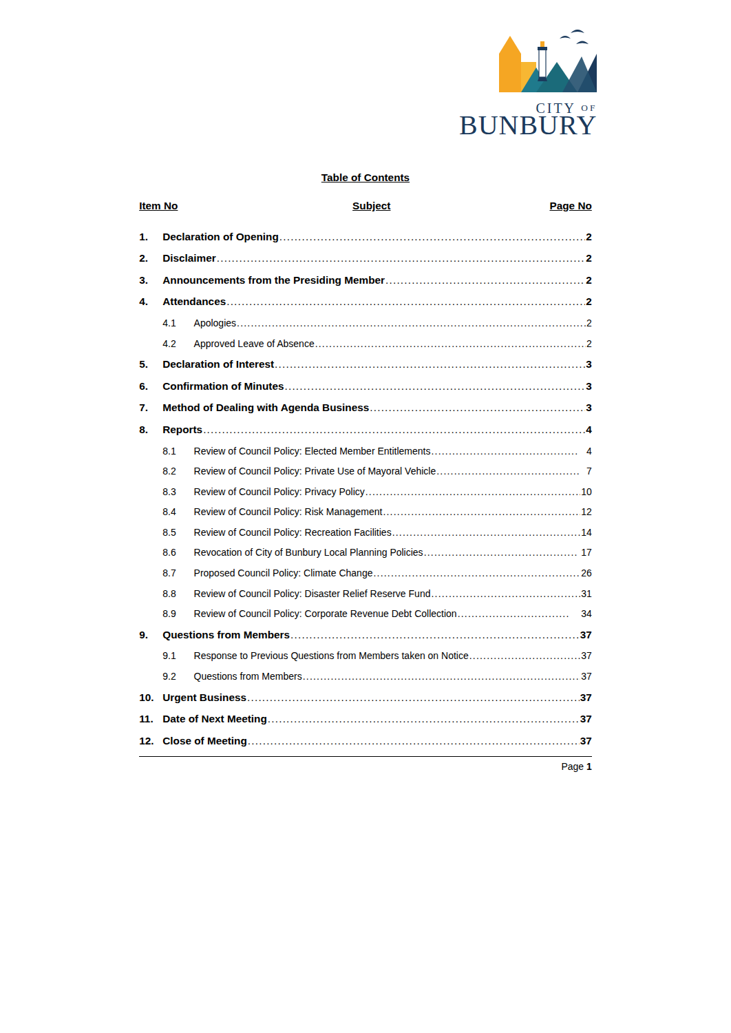CITY OF
BUNBURY
Table of Contents
Item No Subject Page No
1. Declaration of Opening .......................................................................................................... 2
2. Disclaimer ............................................................................................................................. 2
3. Announcements from the Presiding Member .............................................................. 2
4. Attendances ........................................................................................................................... 2
4.1 Apologies ......................................................................................................................... 2
4.2 Approved Leave of Absence ..................................................................................... 2
5. Declaration of Interest ........................................................................................................... 3
6. Confirmation of Minutes ....................................................................................................... 3
7. Method of Dealing with Agenda Business .................................................................... 3
8. Reports ................................................................................................................................. 4
8.1 Review of Council Policy: Elected Member Entitlements .......................................... 4
8.2 Review of Council Policy: Private Use of Mayoral Vehicle ......................................... 7
8.3 Review of Council Policy: Privacy Policy ................................................................. 10
8.4 Review of Council Policy: Risk Management ........................................................... 12
8.5 Review of Council Policy: Recreation Facilities ........................................................ 14
8.6 Revocation of City of Bunbury Local Planning Policies ............................................ 17
8.7 Proposed Council Policy: Climate Change ............................................................... 26
8.8 Review of Council Policy: Disaster Relief Reserve Fund ........................................... 31
8.9 Review of Council Policy: Corporate Revenue Debt Collection ................................ 34
9. Questions from Members ....................................................................................................... 37
9.1 Response to Previous Questions from Members taken on Notice .......................................... 37
9.2 Questions from Members ..................................................................................... 37
10. Urgent Business ..................................................................................................................... 37
11. Date of Next Meeting ............................................................................................................. 37
12. Close of Meeting ..................................................................................................................... 37
Page 1